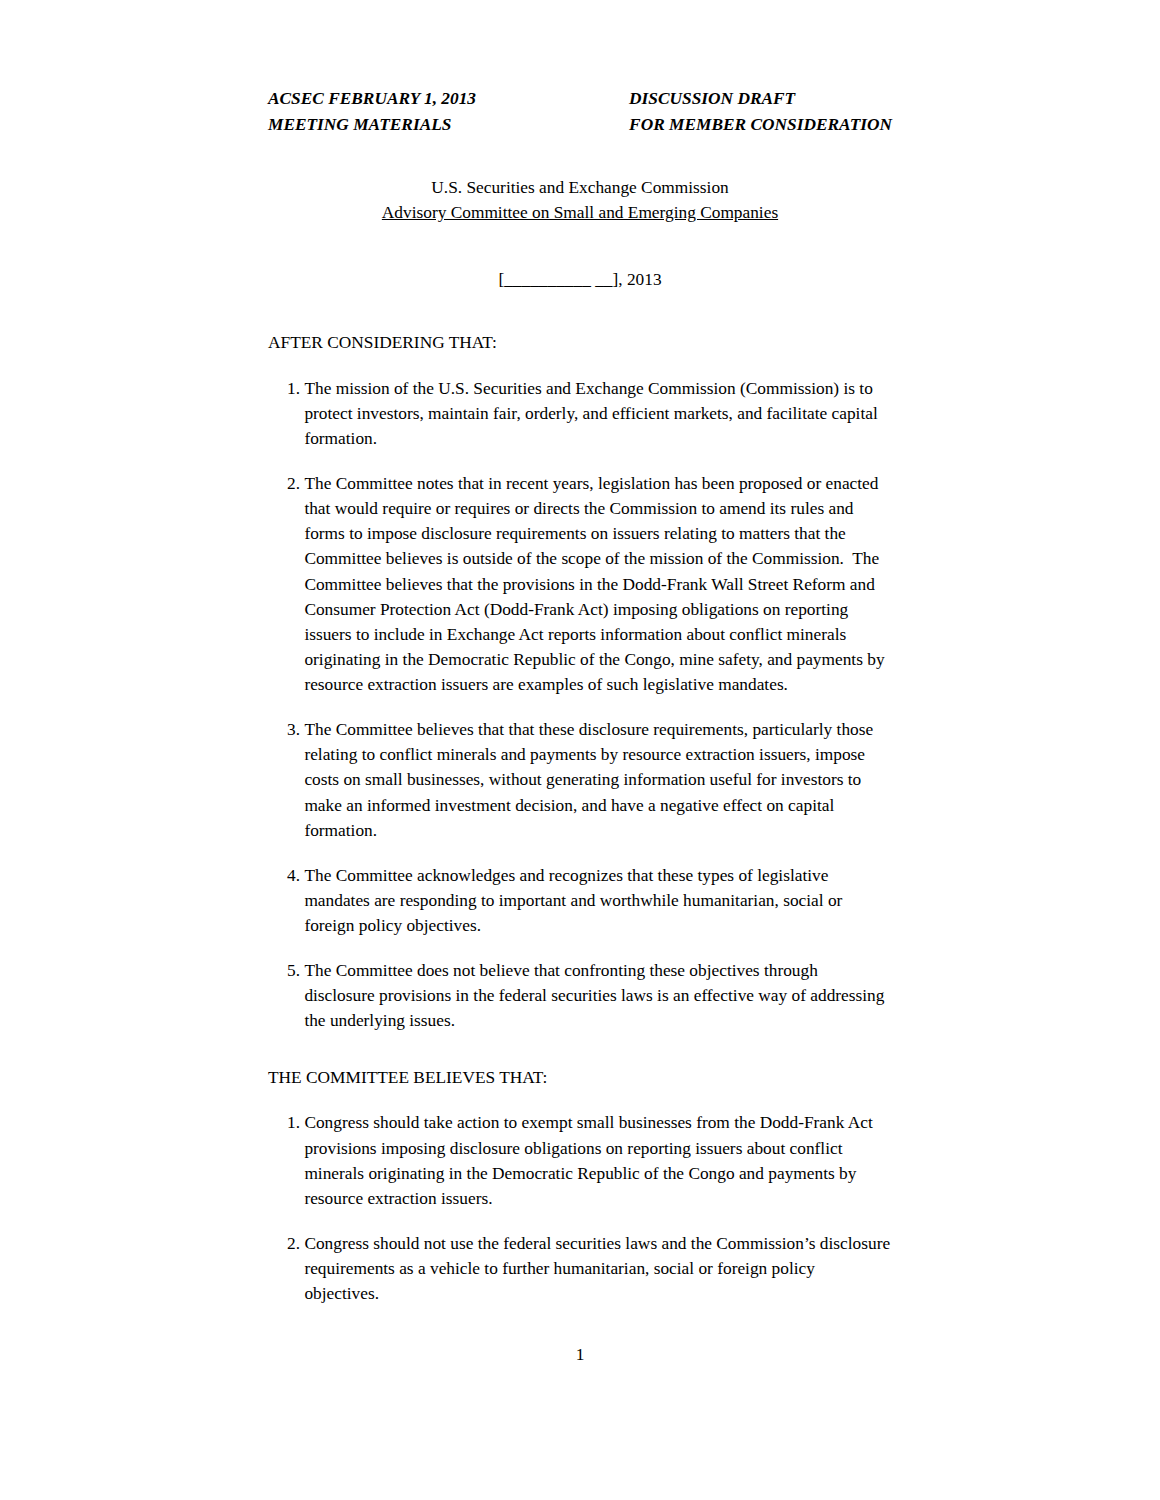ACSEC FEBRUARY 1, 2013 MEETING MATERIALS
DISCUSSION DRAFT FOR MEMBER CONSIDERATION
U.S. Securities and Exchange Commission Advisory Committee on Small and Emerging Companies
[__________ __], 2013
AFTER CONSIDERING THAT:
The mission of the U.S. Securities and Exchange Commission (Commission) is to protect investors, maintain fair, orderly, and efficient markets, and facilitate capital formation.
The Committee notes that in recent years, legislation has been proposed or enacted that would require or requires or directs the Commission to amend its rules and forms to impose disclosure requirements on issuers relating to matters that the Committee believes is outside of the scope of the mission of the Commission. The Committee believes that the provisions in the Dodd-Frank Wall Street Reform and Consumer Protection Act (Dodd-Frank Act) imposing obligations on reporting issuers to include in Exchange Act reports information about conflict minerals originating in the Democratic Republic of the Congo, mine safety, and payments by resource extraction issuers are examples of such legislative mandates.
The Committee believes that that these disclosure requirements, particularly those relating to conflict minerals and payments by resource extraction issuers, impose costs on small businesses, without generating information useful for investors to make an informed investment decision, and have a negative effect on capital formation.
The Committee acknowledges and recognizes that these types of legislative mandates are responding to important and worthwhile humanitarian, social or foreign policy objectives.
The Committee does not believe that confronting these objectives through disclosure provisions in the federal securities laws is an effective way of addressing the underlying issues.
THE COMMITTEE BELIEVES THAT:
Congress should take action to exempt small businesses from the Dodd-Frank Act provisions imposing disclosure obligations on reporting issuers about conflict minerals originating in the Democratic Republic of the Congo and payments by resource extraction issuers.
Congress should not use the federal securities laws and the Commission’s disclosure requirements as a vehicle to further humanitarian, social or foreign policy objectives.
1